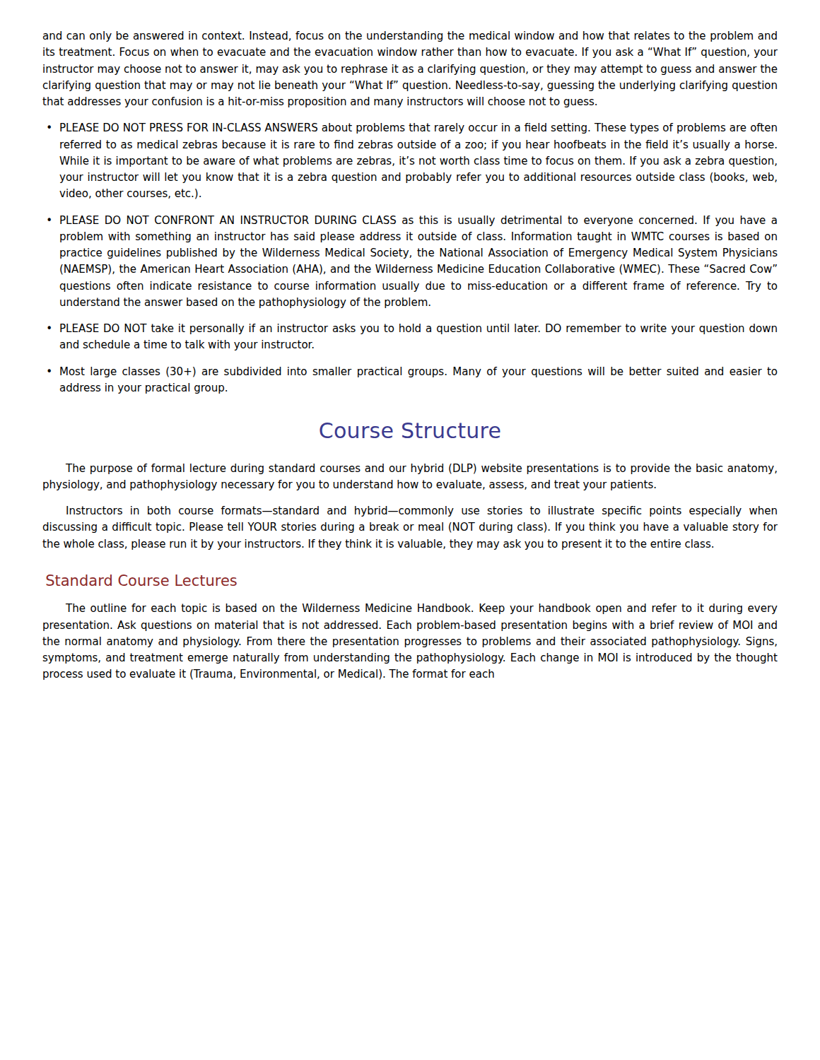and can only be answered in context. Instead, focus on the understanding the medical window and how that relates to the problem and its treatment. Focus on when to evacuate and the evacuation window rather than how to evacuate. If you ask a “What If” question, your instructor may choose not to answer it, may ask you to rephrase it as a clarifying question, or they may attempt to guess and answer the clarifying question that may or may not lie beneath your “What If” question. Needless-to-say, guessing the underlying clarifying question that addresses your confusion is a hit-or-miss proposition and many instructors will choose not to guess.
PLEASE DO NOT PRESS FOR IN-CLASS ANSWERS about problems that rarely occur in a field setting. These types of problems are often referred to as medical zebras because it is rare to find zebras outside of a zoo; if you hear hoofbeats in the field it’s usually a horse. While it is important to be aware of what problems are zebras, it’s not worth class time to focus on them. If you ask a zebra question, your instructor will let you know that it is a zebra question and probably refer you to additional resources outside class (books, web, video, other courses, etc.).
PLEASE DO NOT CONFRONT AN INSTRUCTOR DURING CLASS as this is usually detrimental to everyone concerned. If you have a problem with something an instructor has said please address it outside of class. Information taught in WMTC courses is based on practice guidelines published by the Wilderness Medical Society, the National Association of Emergency Medical System Physicians (NAEMSP), the American Heart Association (AHA), and the Wilderness Medicine Education Collaborative (WMEC). These “Sacred Cow” questions often indicate resistance to course information usually due to miss-education or a different frame of reference. Try to understand the answer based on the pathophysiology of the problem.
PLEASE DO NOT take it personally if an instructor asks you to hold a question until later. DO remember to write your question down and schedule a time to talk with your instructor.
Most large classes (30+) are subdivided into smaller practical groups. Many of your questions will be better suited and easier to address in your practical group.
Course Structure
The purpose of formal lecture during standard courses and our hybrid (DLP) website presentations is to provide the basic anatomy, physiology, and pathophysiology necessary for you to understand how to evaluate, assess, and treat your patients.
Instructors in both course formats—standard and hybrid—commonly use stories to illustrate specific points especially when discussing a difficult topic. Please tell YOUR stories during a break or meal (NOT during class). If you think you have a valuable story for the whole class, please run it by your instructors. If they think it is valuable, they may ask you to present it to the entire class.
Standard Course Lectures
The outline for each topic is based on the Wilderness Medicine Handbook. Keep your handbook open and refer to it during every presentation. Ask questions on material that is not addressed. Each problem-based presentation begins with a brief review of MOI and the normal anatomy and physiology. From there the presentation progresses to problems and their associated pathophysiology. Signs, symptoms, and treatment emerge naturally from understanding the pathophysiology. Each change in MOI is introduced by the thought process used to evaluate it (Trauma, Environmental, or Medical). The format for each